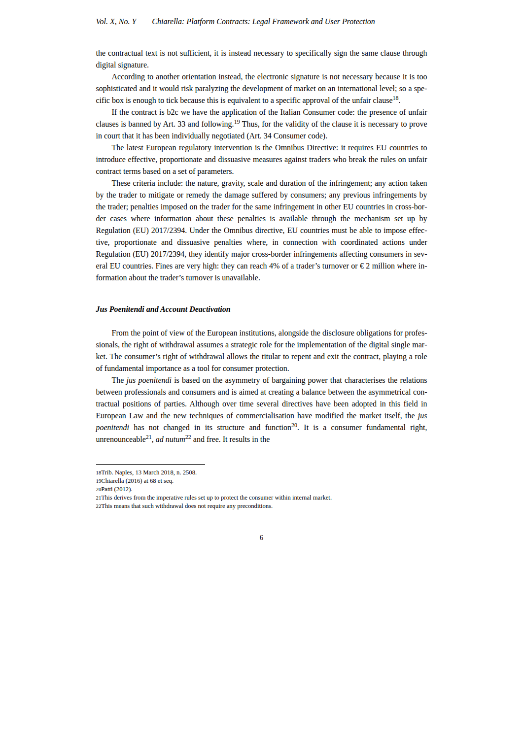Vol. X, No. Y Chiarella: Platform Contracts: Legal Framework and User Protection
the contractual text is not sufficient, it is instead necessary to specifically sign the same clause through digital signature.
According to another orientation instead, the electronic signature is not necessary because it is too sophisticated and it would risk paralyzing the development of market on an international level; so a specific box is enough to tick because this is equivalent to a specific approval of the unfair clause18.
If the contract is b2c we have the application of the Italian Consumer code: the presence of unfair clauses is banned by Art. 33 and following.19 Thus, for the validity of the clause it is necessary to prove in court that it has been individually negotiated (Art. 34 Consumer code).
The latest European regulatory intervention is the Omnibus Directive: it requires EU countries to introduce effective, proportionate and dissuasive measures against traders who break the rules on unfair contract terms based on a set of parameters.
These criteria include: the nature, gravity, scale and duration of the infringement; any action taken by the trader to mitigate or remedy the damage suffered by consumers; any previous infringements by the trader; penalties imposed on the trader for the same infringement in other EU countries in cross-border cases where information about these penalties is available through the mechanism set up by Regulation (EU) 2017/2394. Under the Omnibus directive, EU countries must be able to impose effective, proportionate and dissuasive penalties where, in connection with coordinated actions under Regulation (EU) 2017/2394, they identify major cross-border infringements affecting consumers in several EU countries. Fines are very high: they can reach 4% of a trader’s turnover or € 2 million where information about the trader’s turnover is unavailable.
Jus Poenitendi and Account Deactivation
From the point of view of the European institutions, alongside the disclosure obligations for professionals, the right of withdrawal assumes a strategic role for the implementation of the digital single market. The consumer’s right of withdrawal allows the titular to repent and exit the contract, playing a role of fundamental importance as a tool for consumer protection.
The jus poenitendi is based on the asymmetry of bargaining power that characterises the relations between professionals and consumers and is aimed at creating a balance between the asymmetrical contractual positions of parties. Although over time several directives have been adopted in this field in European Law and the new techniques of commercialisation have modified the market itself, the jus poenitendi has not changed in its structure and function20. It is a consumer fundamental right, unrenounceable21, ad nutum22 and free. It results in the
18Trib. Naples, 13 March 2018, n. 2508.
19Chiarella (2016) at 68 et seq.
20Patti (2012).
21This derives from the imperative rules set up to protect the consumer within internal market.
22This means that such withdrawal does not require any preconditions.
6